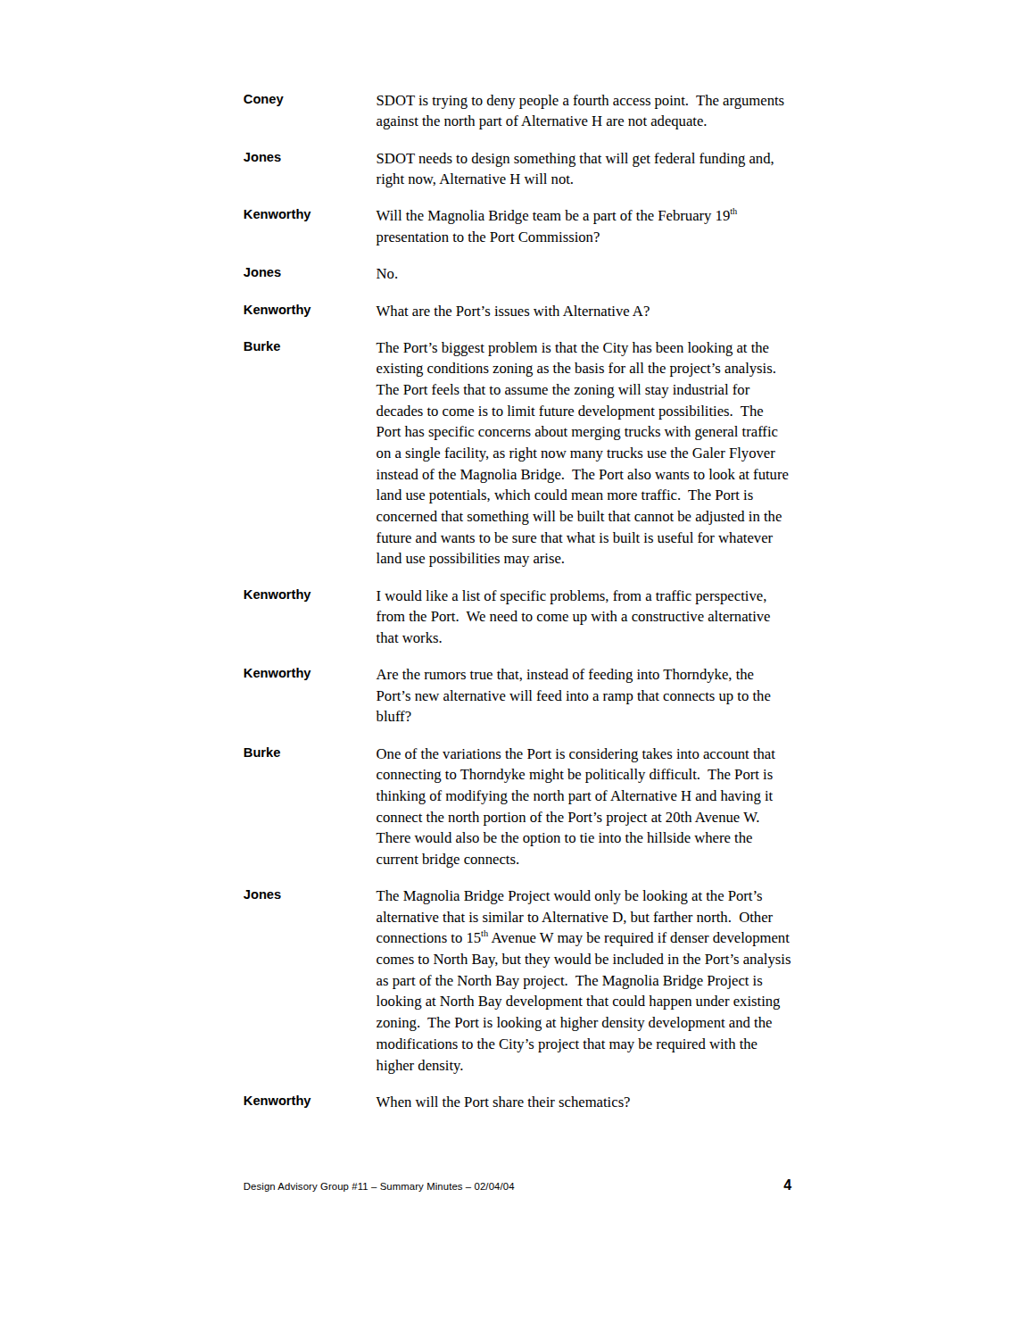| Coney | SDOT is trying to deny people a fourth access point. The arguments against the north part of Alternative H are not adequate. |
| Jones | SDOT needs to design something that will get federal funding and, right now, Alternative H will not. |
| Kenworthy | Will the Magnolia Bridge team be a part of the February 19 th presentation to the Port Commission? |
| Jones | No. |
| Kenworthy | What are the Port’s issues with Alternative A? |
| Burke | The Port’s biggest problem is that the City has been looking at the existing conditions zoning as the basis for all the project’s analysis. The Port feels that to assume the zoning will stay industrial for decades to come is to limit future development possibilities. The Port has specific concerns about merging trucks with general traffic on a single facility, as right now many trucks use the Galer Flyover instead of the Magnolia Bridge. The Port also wants to look at future land use potentials, which could mean more traffic. The Port is concerned that something will be built that cannot be adjusted in the future and wants to be sure that what is built is useful for whatever land use possibilities may arise. |
| Kenworthy | I would like a list of specific problems, from a traffic perspective, from the Port. We need to come up with a constructive alternative that works. |
| Kenworthy | Are the rumors true that, instead of feeding into Thorndyke, the Port’s new alternative will feed into a ramp that connects up to the bluff? |
| Burke | One of the variations the Port is considering takes into account that connecting to Thorndyke might be politically difficult. The Port is thinking of modifying the north part of Alternative H and having it connect the north portion of the Port’s project at 20th Avenue W. There would also be the option to tie into the hillside where the current bridge connects. |
| Jones | The Magnolia Bridge Project would only be looking at the Port’s alternative that is similar to Alternative D, but farther north. Other connections to 15 th Avenue W may be required if denser development comes to North Bay, but they would be included in the Port’s analysis as part of the North Bay project. The Magnolia Bridge Project is looking at North Bay development that could happen under existing zoning. The Port is looking at higher density development and the modifications to the City’s project that may be required with the higher density. |
| Kenworthy | When will the Port share their schematics? |
Design Advisory Group #11 – Summary Minutes – 02/04/04 4